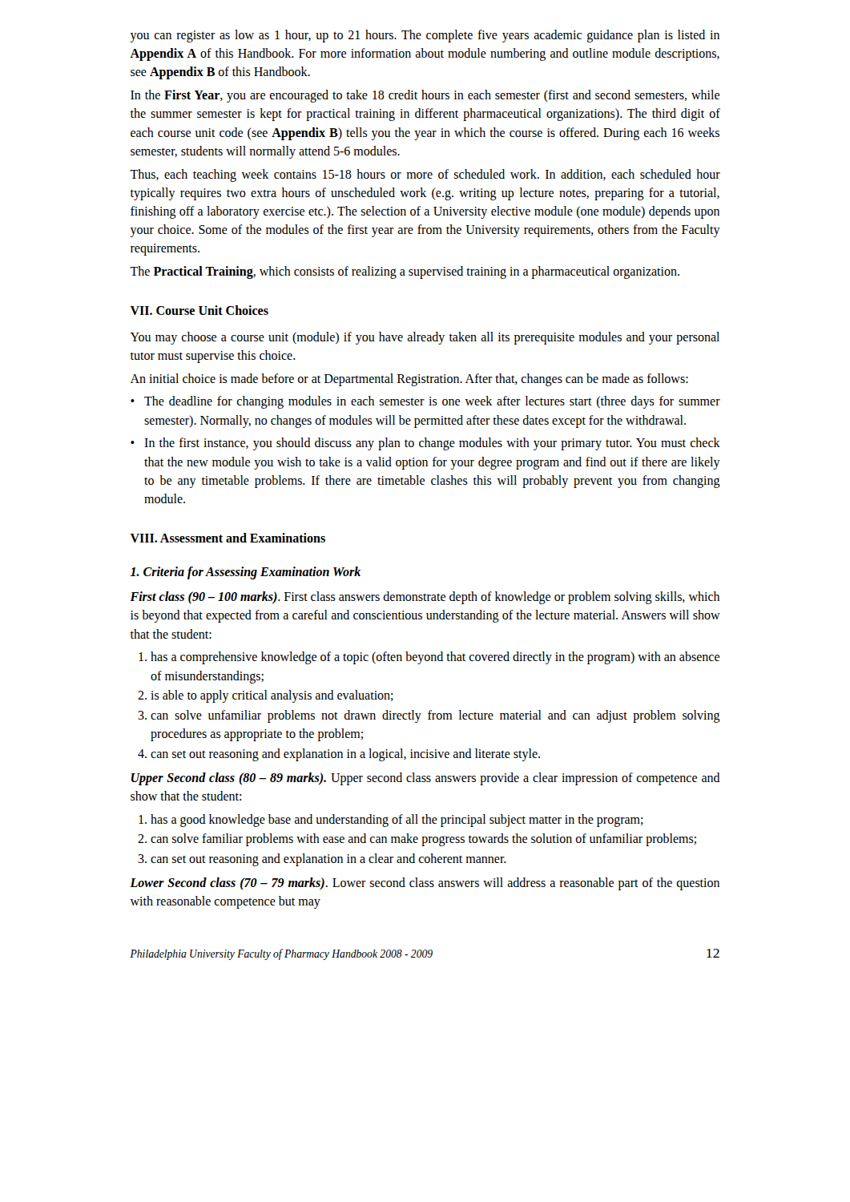you can register as low as 1 hour, up to 21 hours. The complete five years academic guidance plan is listed in Appendix A of this Handbook. For more information about module numbering and outline module descriptions, see Appendix B of this Handbook.
In the First Year, you are encouraged to take 18 credit hours in each semester (first and second semesters, while the summer semester is kept for practical training in different pharmaceutical organizations). The third digit of each course unit code (see Appendix B) tells you the year in which the course is offered. During each 16 weeks semester, students will normally attend 5-6 modules.
Thus, each teaching week contains 15-18 hours or more of scheduled work. In addition, each scheduled hour typically requires two extra hours of unscheduled work (e.g. writing up lecture notes, preparing for a tutorial, finishing off a laboratory exercise etc.). The selection of a University elective module (one module) depends upon your choice. Some of the modules of the first year are from the University requirements, others from the Faculty requirements.
The Practical Training, which consists of realizing a supervised training in a pharmaceutical organization.
VII. Course Unit Choices
You may choose a course unit (module) if you have already taken all its prerequisite modules and your personal tutor must supervise this choice.
An initial choice is made before or at Departmental Registration. After that, changes can be made as follows:
The deadline for changing modules in each semester is one week after lectures start (three days for summer semester). Normally, no changes of modules will be permitted after these dates except for the withdrawal.
In the first instance, you should discuss any plan to change modules with your primary tutor. You must check that the new module you wish to take is a valid option for your degree program and find out if there are likely to be any timetable problems. If there are timetable clashes this will probably prevent you from changing module.
VIII. Assessment and Examinations
1. Criteria for Assessing Examination Work
First class (90 – 100 marks). First class answers demonstrate depth of knowledge or problem solving skills, which is beyond that expected from a careful and conscientious understanding of the lecture material. Answers will show that the student:
has a comprehensive knowledge of a topic (often beyond that covered directly in the program) with an absence of misunderstandings;
is able to apply critical analysis and evaluation;
can solve unfamiliar problems not drawn directly from lecture material and can adjust problem solving procedures as appropriate to the problem;
can set out reasoning and explanation in a logical, incisive and literate style.
Upper Second class (80 – 89 marks). Upper second class answers provide a clear impression of competence and show that the student:
has a good knowledge base and understanding of all the principal subject matter in the program;
can solve familiar problems with ease and can make progress towards the solution of unfamiliar problems;
can set out reasoning and explanation in a clear and coherent manner.
Lower Second class (70 – 79 marks). Lower second class answers will address a reasonable part of the question with reasonable competence but may
Philadelphia University Faculty of Pharmacy Handbook 2008 - 2009 12